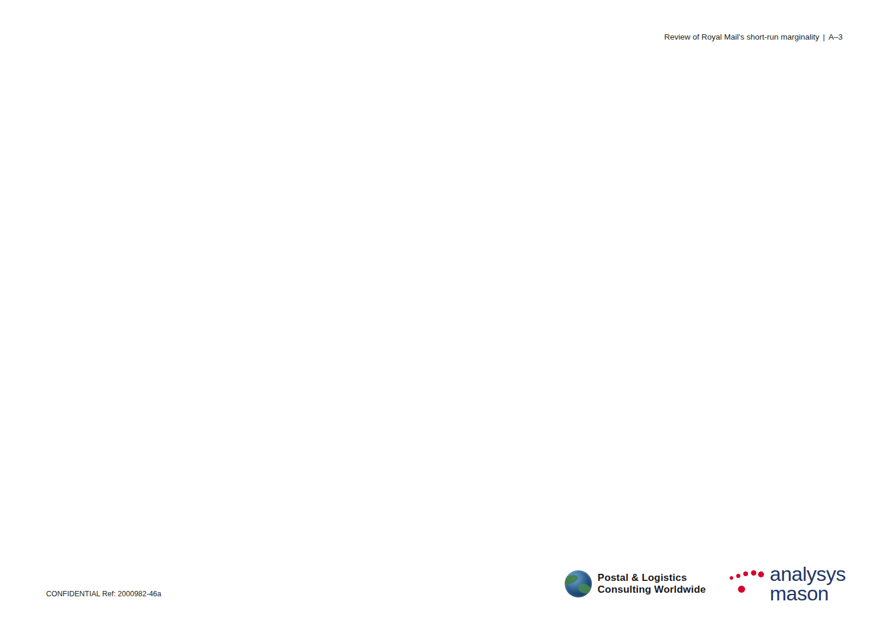Review of Royal Mail's short-run marginality|A–3
CONFIDENTIAL Ref: 2000982-46a
Postal & Logistics
Consulting Worldwide
analysys mason